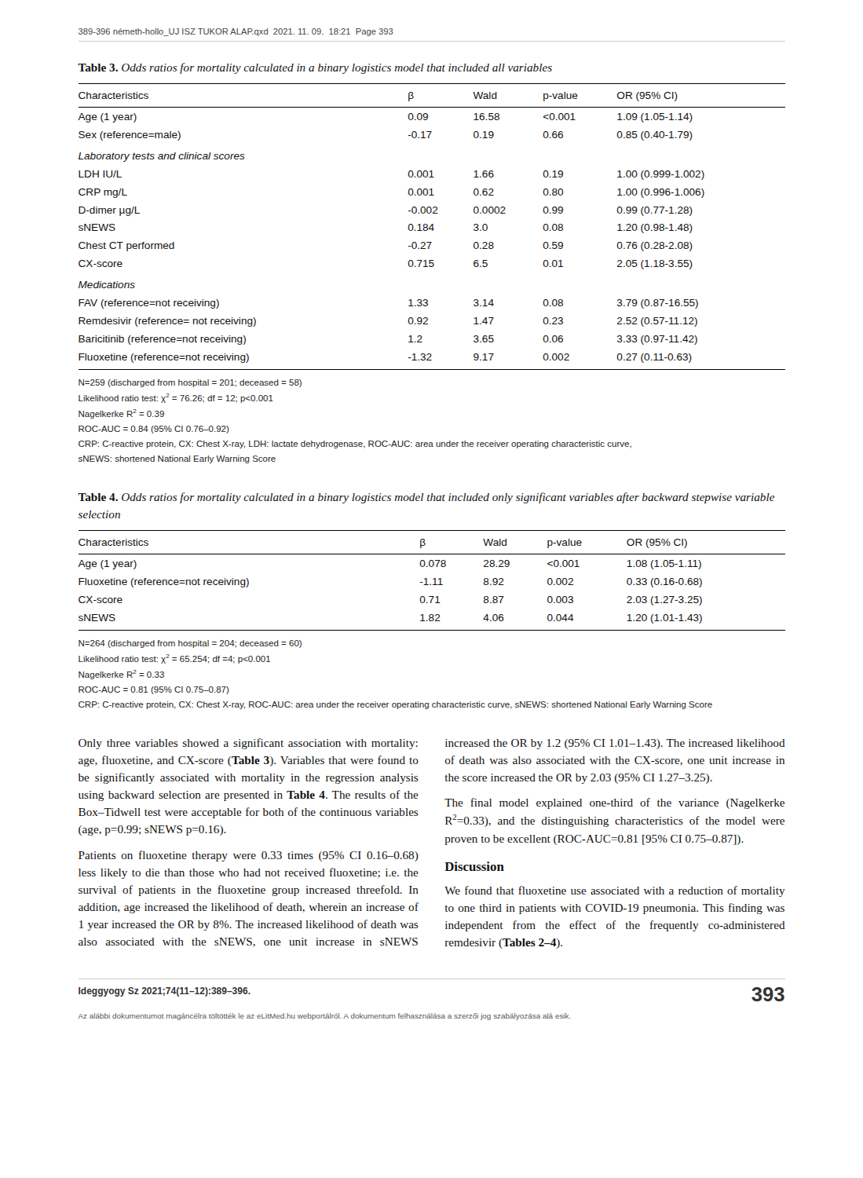389-396 németh-hollo_UJ ISZ TUKOR ALAP.qxd 2021. 11. 09. 18:21 Page 393
Table 3. Odds ratios for mortality calculated in a binary logistics model that included all variables
| Characteristics | β | Wald | p-value | OR (95% CI) |
| --- | --- | --- | --- | --- |
| Age (1 year) | 0.09 | 16.58 | <0.001 | 1.09 (1.05-1.14) |
| Sex (reference=male) | -0.17 | 0.19 | 0.66 | 0.85 (0.40-1.79) |
| Laboratory tests and clinical scores |
| LDH IU/L | 0.001 | 1.66 | 0.19 | 1.00 (0.999-1.002) |
| CRP mg/L | 0.001 | 0.62 | 0.80 | 1.00 (0.996-1.006) |
| D-dimer µg/L | -0.002 | 0.0002 | 0.99 | 0.99 (0.77-1.28) |
| sNEWS | 0.184 | 3.0 | 0.08 | 1.20 (0.98-1.48) |
| Chest CT performed | -0.27 | 0.28 | 0.59 | 0.76 (0.28-2.08) |
| CX-score | 0.715 | 6.5 | 0.01 | 2.05 (1.18-3.55) |
| Medications |
| FAV (reference=not receiving) | 1.33 | 3.14 | 0.08 | 3.79 (0.87-16.55) |
| Remdesivir (reference= not receiving) | 0.92 | 1.47 | 0.23 | 2.52 (0.57-11.12) |
| Baricitinib (reference=not receiving) | 1.2 | 3.65 | 0.06 | 3.33 (0.97-11.42) |
| Fluoxetine (reference=not receiving) | -1.32 | 9.17 | 0.002 | 0.27 (0.11-0.63) |
N=259 (discharged from hospital = 201; deceased = 58)
Likelihood ratio test: χ2 = 76.26; df = 12; p<0.001
Nagelkerke R2 = 0.39
ROC-AUC = 0.84 (95% CI 0.76–0.92)
CRP: C-reactive protein, CX: Chest X-ray, LDH: lactate dehydrogenase, ROC-AUC: area under the receiver operating characteristic curve,
sNEWS: shortened National Early Warning Score
Table 4. Odds ratios for mortality calculated in a binary logistics model that included only significant variables after backward stepwise variable selection
| Characteristics | β | Wald | p-value | OR (95% CI) |
| --- | --- | --- | --- | --- |
| Age (1 year) | 0.078 | 28.29 | <0.001 | 1.08 (1.05-1.11) |
| Fluoxetine (reference=not receiving) | -1.11 | 8.92 | 0.002 | 0.33 (0.16-0.68) |
| CX-score | 0.71 | 8.87 | 0.003 | 2.03 (1.27-3.25) |
| sNEWS | 1.82 | 4.06 | 0.044 | 1.20 (1.01-1.43) |
N=264 (discharged from hospital = 204; deceased = 60)
Likelihood ratio test: χ2 = 65.254; df =4; p<0.001
Nagelkerke R2 = 0.33
ROC-AUC = 0.81 (95% CI 0.75–0.87)
CRP: C-reactive protein, CX: Chest X-ray, ROC-AUC: area under the receiver operating characteristic curve, sNEWS: shortened National Early Warning Score
Only three variables showed a significant association with mortality: age, fluoxetine, and CX-score (Table 3). Variables that were found to be significantly associated with mortality in the regression analysis using backward selection are presented in Table 4. The results of the Box–Tidwell test were acceptable for both of the continuous variables (age, p=0.99; sNEWS p=0.16).
Patients on fluoxetine therapy were 0.33 times (95% CI 0.16–0.68) less likely to die than those who had not received fluoxetine; i.e. the survival of patients in the fluoxetine group increased threefold. In addition, age increased the likelihood of death, wherein an increase of 1 year increased the OR by 8%. The increased likelihood of death was also associated with the sNEWS, one unit increase in sNEWS increased the OR by 1.2 (95% CI 1.01–1.43). The increased likelihood of death was also associated with the CX-score, one unit increase in the score increased the OR by 2.03 (95% CI 1.27–3.25).
The final model explained one-third of the variance (Nagelkerke R2=0.33), and the distinguishing characteristics of the model were proven to be excellent (ROC-AUC=0.81 [95% CI 0.75–0.87]).
Discussion
We found that fluoxetine use associated with a reduction of mortality to one third in patients with COVID-19 pneumonia. This finding was independent from the effect of the frequently co-administered remdesivir (Tables 2–4).
393 Ideggyogy Sz 2021;74(11–12):389–396.
Az alábbi dokumentumot magáncélra töltötték le az eLitMed.hu webportálról. A dokumentum felhasználása a szerzői jog szabályozása alá esik.